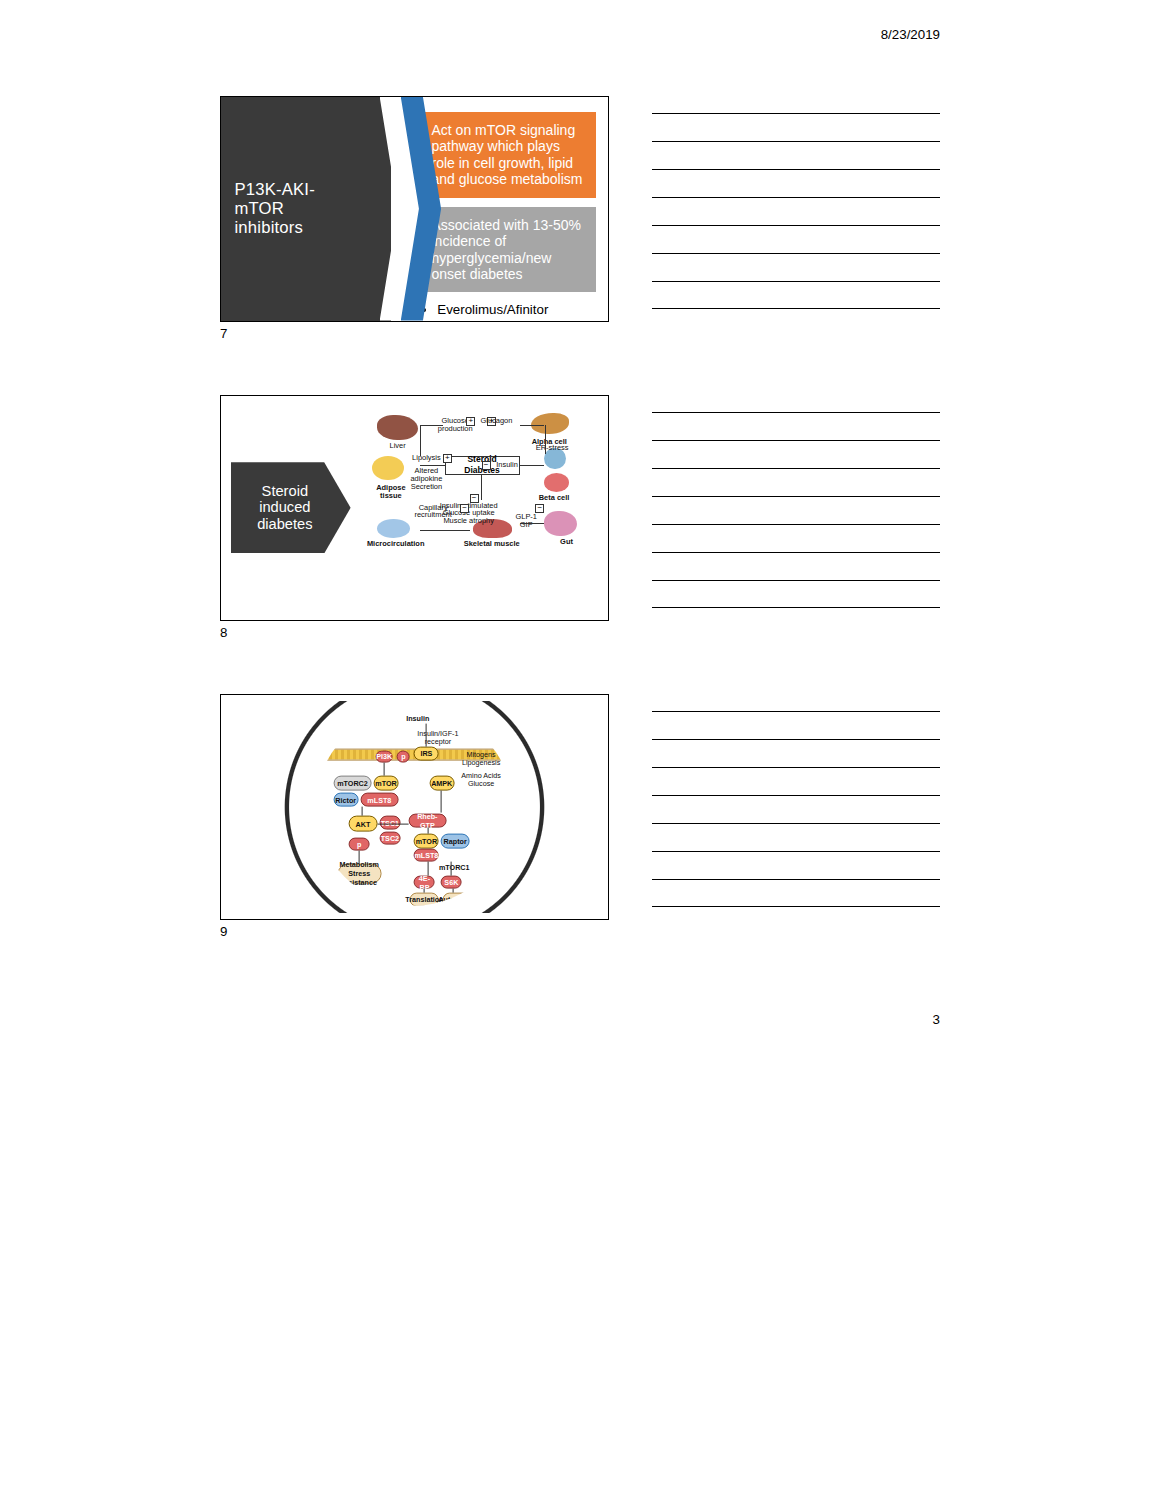8/23/2019
P13K-AKI-
mTOR
inhibitors
Act on mTOR signaling pathway which plays role in cell growth, lipid and glucose metabolism
Associated with 13-50% incidence of hyperglycemia/new onset diabetes
Everolimus/Afinitor
Temsirolimus/Torisel
Sirolimus/Rapamune
7
Steroid
induced
diabetes
Liver
Glucose production
+
Alpha cell
Glucagon
+
Steroid Diabetes
Adipose
tissue
Lipolysis
+
Altered adipokine
Secretion
ER-stress
Beta cell
Insulin
−
Gut
GLP-1 GIP
−
Skeletal muscle
Insulin-stimulated
Glucose uptake
Muscle atrophy
−
Microcirculation
Capillary recruitment
−
8
Insulin
Insulin/IGF-1
receptor
IRS
PI3K
p
mTORC2
mTOR
Rictor
mLST8
AKT
TSC1
TSC2
p
Rheb-GTP
mTOR
Raptor
mLST8
mTORC1
AMPK
Amino Acids
Glucose
Mitogens
Lipogenesis
Metabolism
Stress resistance
4E-BP
S6K
Translation
Autophagy
9
3